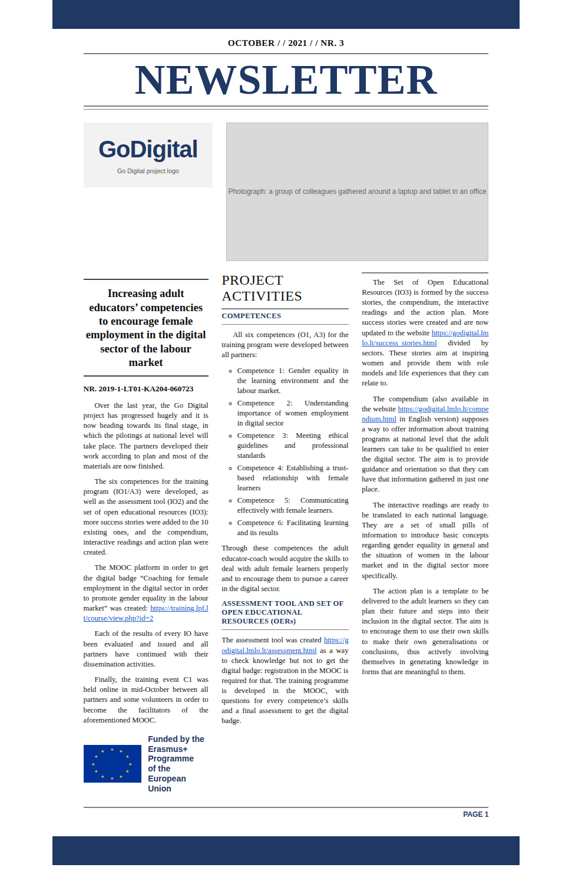OCTOBER / / 2021 / / NR. 3
NEWSLETTER
Go Digital
Go Digital project logo
Photograph: a group of colleagues gathered around a laptop and tablet in an office
Increasing adult educators’ competencies to encourage female employment in the digital sector of the labour market
NR. 2019-1-LT01-KA204-060723
Over the last year, the Go Digital project has progressed hugely and it is now heading towards its final stage, in which the pilotings at national level will take place. The partners developed their work according to plan and most of the materials are now finished.
The six competences for the training program (IO1/A3) were developed, as well as the assessment tool (IO2) and the set of open educational resources (IO3): more success stories were added to the 10 existing ones, and the compendium, interactive readings and action plan were created.
The MOOC platform in order to get the digital badge “Coaching for female employment in the digital sector in order to promote gender equality in the labour market” was created: https://training.lpf.lt/course/view.php?id=2
Each of the results of every IO have been evaluated and issued and all partners have continued with their dissemination activities.
Finally, the training event C1 was held online in mid-October between all partners and some volunteers in order to become the facilitators of the aforementioned MOOC.
★ ★ ★ ★ ★ ★ ★ ★ ★ ★ ★ ★
Funded by the
Erasmus+ Programme
of the European Union
PROJECT ACTIVITIES
COMPETENCES
All six competences (O1, A3) for the training program were developed between all partners:
Competence 1: Gender equality in the learning environment and the labour market.
Competence 2: Understanding importance of women employment in digital sector
Competence 3: Meeting ethical guidelines and professional standards
Competence 4: Establishing a trust-based relationship with female learners
Competence 5: Communicating effectively with female learners.
Competence 6: Facilitating learning and its results
Through these competences the adult educator-coach would acquire the skills to deal with adult female learners properly and to encourage them to pursue a career in the digital sector.
ASSESSMENT TOOL AND SET OF OPEN EDUCATIONAL RESOURCES (OERs)
The assessment tool was created https://godigital.lmlo.lt/assessment.html as a way to check knowledge but not to get the digital badge: registration in the MOOC is required for that. The training programme is developed in the MOOC, with questions for every competence’s skills and a final assessment to get the digital badge.
The Set of Open Educational Resources (IO3) is formed by the success stories, the compendium, the interactive readings and the action plan. More success stories were created and are now updated to the website https://godigital.lmlo.lt/success_stories.html divided by sectors. These stories aim at inspiring women and provide them with role models and life experiences that they can relate to.
The compendium (also available in the website https://godigital.lmlo.lt/compendium.html in English version) supposes a way to offer information about training programs at national level that the adult learners can take to be qualified to enter the digital sector. The aim is to provide guidance and orientation so that they can have that information gathered in just one place.
The interactive readings are ready to be translated to each national language. They are a set of small pills of information to introduce basic concepts regarding gender equality in general and the situation of women in the labour market and in the digital sector more specifically.
The action plan is a template to be delivered to the adult learners so they can plan their future and steps into their inclusion in the digital sector. The aim is to encourage them to use their own skills to make their own generalisations or conclusions, thus actively involving themselves in generating knowledge in forms that are meaningful to them.
PAGE 1